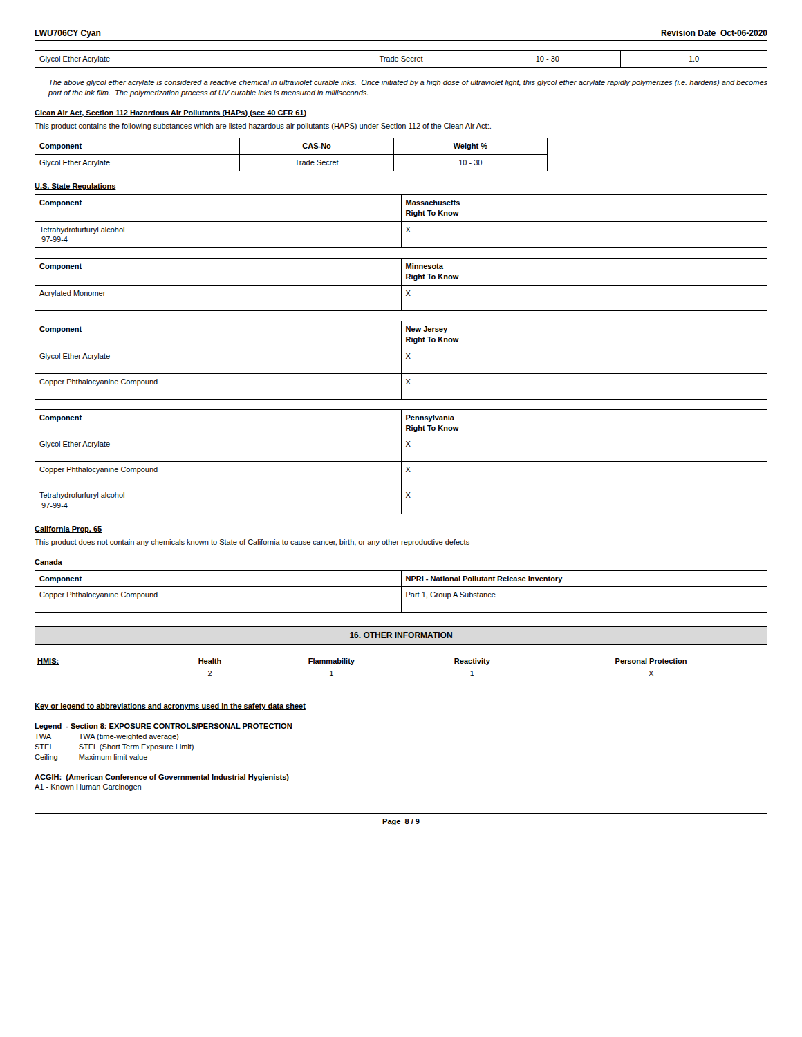LWU706CY Cyan Revision Date Oct-06-2020
| Glycol Ether Acrylate | Trade Secret | 10 - 30 | 1.0 |
The above glycol ether acrylate is considered a reactive chemical in ultraviolet curable inks. Once initiated by a high dose of ultraviolet light, this glycol ether acrylate rapidly polymerizes (i.e. hardens) and becomes part of the ink film. The polymerization process of UV curable inks is measured in milliseconds.
Clean Air Act, Section 112 Hazardous Air Pollutants (HAPs) (see 40 CFR 61)
This product contains the following substances which are listed hazardous air pollutants (HAPS) under Section 112 of the Clean Air Act:.
| Component | CAS-No | Weight % |
| --- | --- | --- |
| Glycol Ether Acrylate | Trade Secret | 10 - 30 |
U.S. State Regulations
| Component | Massachusetts Right To Know |
| --- | --- |
| Tetrahydrofurfuryl alcohol 97-99-4 | X |
| Component | Minnesota Right To Know |
| --- | --- |
| Acrylated Monomer | X |
| Component | New Jersey Right To Know |
| --- | --- |
| Glycol Ether Acrylate | X |
| Copper Phthalocyanine Compound | X |
| Component | Pennsylvania Right To Know |
| --- | --- |
| Glycol Ether Acrylate | X |
| Copper Phthalocyanine Compound | X |
| Tetrahydrofurfuryl alcohol 97-99-4 | X |
California Prop. 65
This product does not contain any chemicals known to State of California to cause cancer, birth, or any other reproductive defects
Canada
| Component | NPRI - National Pollutant Release Inventory |
| --- | --- |
| Copper Phthalocyanine Compound | Part 1, Group A Substance |
16. OTHER INFORMATION
| HMIS: | Health | Flammability | Reactivity | Personal Protection |
| | 2 | 1 | 1 | X |
Key or legend to abbreviations and acronyms used in the safety data sheet
Legend - Section 8: EXPOSURE CONTROLS/PERSONAL PROTECTION
| TWA | TWA (time-weighted average) |
| STEL | STEL (Short Term Exposure Limit) |
| Ceiling | Maximum limit value |
ACGIH: (American Conference of Governmental Industrial Hygienists)
A1 - Known Human Carcinogen
Page 8 / 9